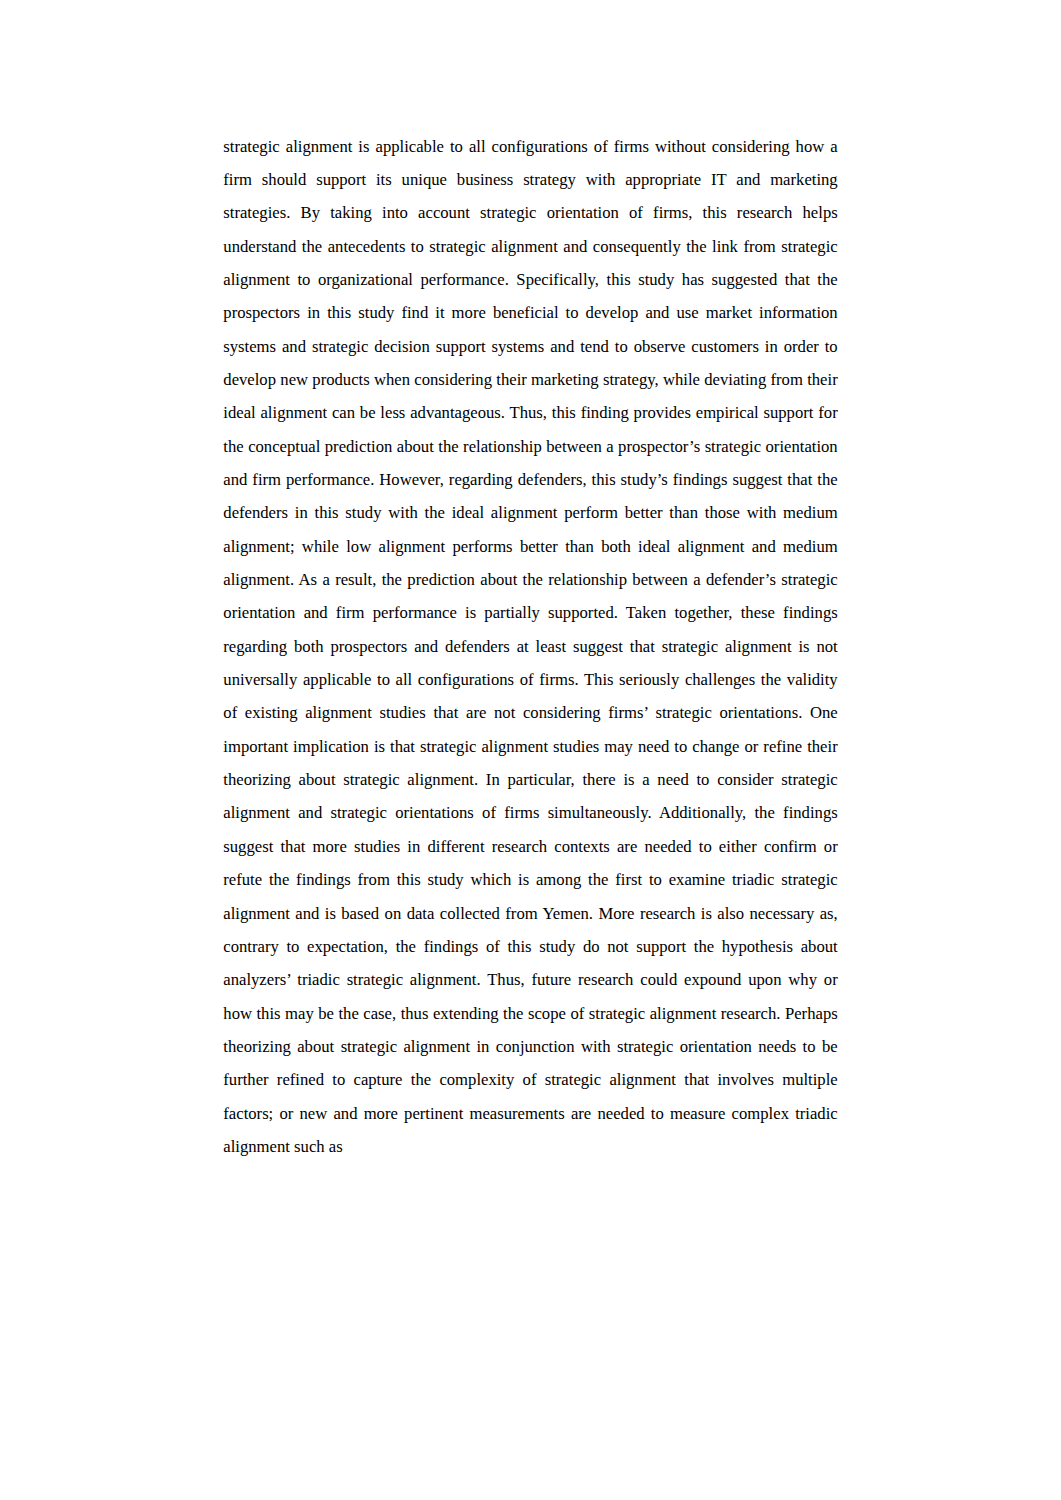strategic alignment is applicable to all configurations of firms without considering how a firm should support its unique business strategy with appropriate IT and marketing strategies. By taking into account strategic orientation of firms, this research helps understand the antecedents to strategic alignment and consequently the link from strategic alignment to organizational performance. Specifically, this study has suggested that the prospectors in this study find it more beneficial to develop and use market information systems and strategic decision support systems and tend to observe customers in order to develop new products when considering their marketing strategy, while deviating from their ideal alignment can be less advantageous. Thus, this finding provides empirical support for the conceptual prediction about the relationship between a prospector’s strategic orientation and firm performance. However, regarding defenders, this study’s findings suggest that the defenders in this study with the ideal alignment perform better than those with medium alignment; while low alignment performs better than both ideal alignment and medium alignment. As a result, the prediction about the relationship between a defender’s strategic orientation and firm performance is partially supported. Taken together, these findings regarding both prospectors and defenders at least suggest that strategic alignment is not universally applicable to all configurations of firms. This seriously challenges the validity of existing alignment studies that are not considering firms’ strategic orientations. One important implication is that strategic alignment studies may need to change or refine their theorizing about strategic alignment. In particular, there is a need to consider strategic alignment and strategic orientations of firms simultaneously. Additionally, the findings suggest that more studies in different research contexts are needed to either confirm or refute the findings from this study which is among the first to examine triadic strategic alignment and is based on data collected from Yemen. More research is also necessary as, contrary to expectation, the findings of this study do not support the hypothesis about analyzers’ triadic strategic alignment. Thus, future research could expound upon why or how this may be the case, thus extending the scope of strategic alignment research. Perhaps theorizing about strategic alignment in conjunction with strategic orientation needs to be further refined to capture the complexity of strategic alignment that involves multiple factors; or new and more pertinent measurements are needed to measure complex triadic alignment such as